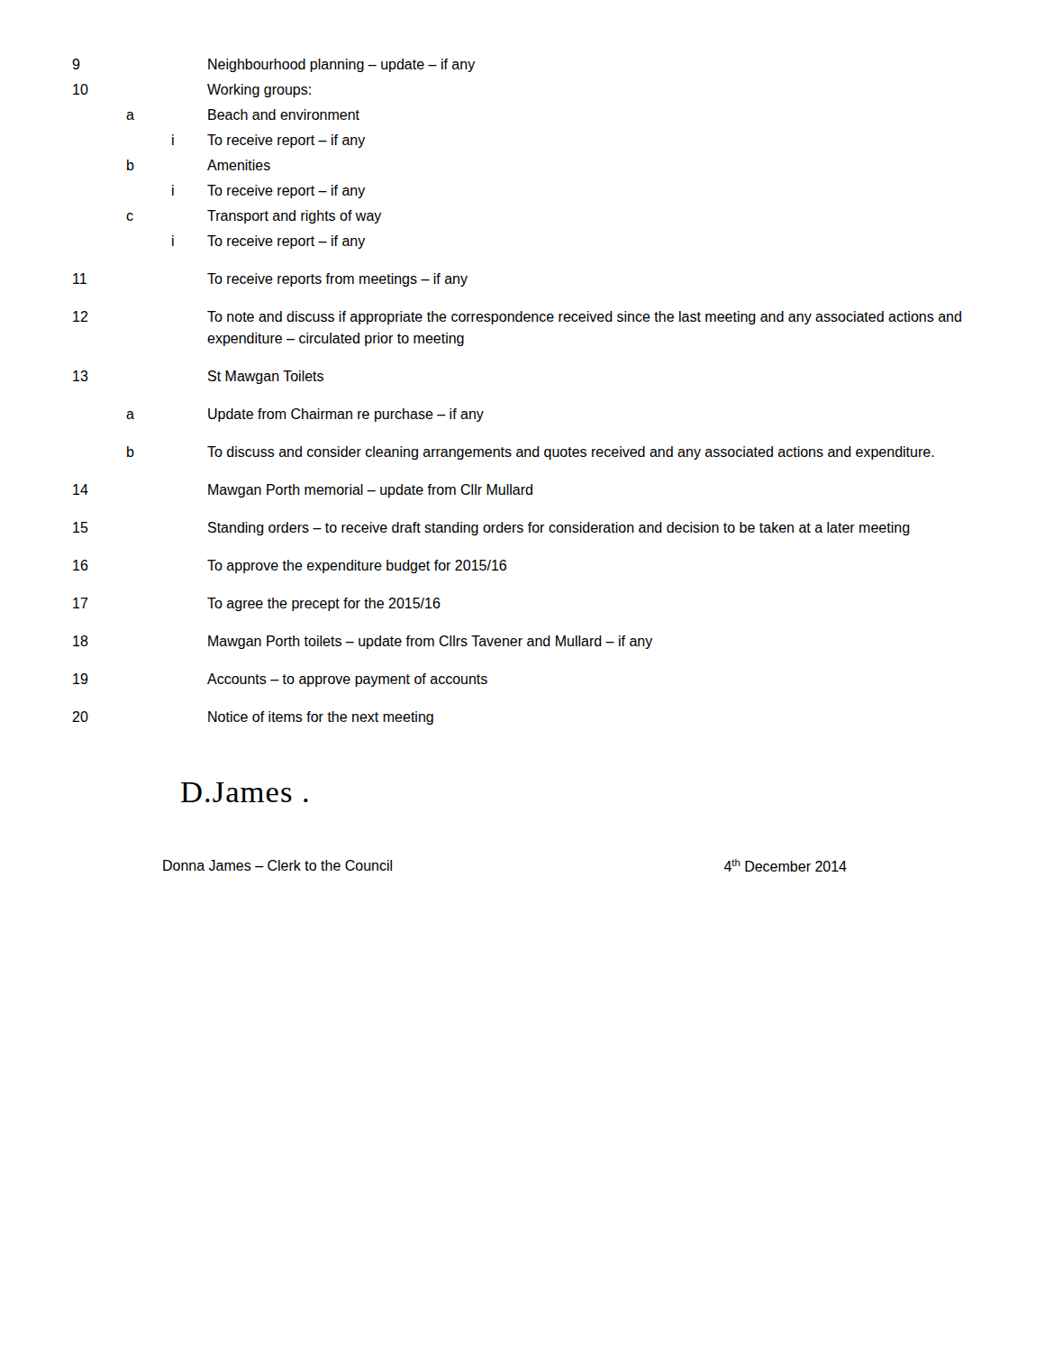| 9 | | | Neighbourhood planning – update – if any |
| 10 | | | Working groups: |
| | a | | Beach and environment |
| | | i | To receive report – if any |
| | b | | Amenities |
| | | i | To receive report – if any |
| | c | | Transport and rights of way |
| | | i | To receive report – if any |
| 11 | | | To receive reports from meetings – if any |
| 12 | | | To note and discuss if appropriate the correspondence received since the last meeting and any associated actions and expenditure – circulated prior to meeting |
| 13 | | | St Mawgan Toilets |
| | a | | Update from Chairman re purchase – if any |
| | b | | To discuss and consider cleaning arrangements and quotes received and any associated actions and expenditure. |
| 14 | | | Mawgan Porth memorial – update from Cllr Mullard |
| 15 | | | Standing orders – to receive draft standing orders for consideration and decision to be taken at a later meeting |
| 16 | | | To approve the expenditure budget for 2015/16 |
| 17 | | | To agree the precept for the 2015/16 |
| 18 | | | Mawgan Porth toilets – update from Cllrs Tavener and Mullard – if any |
| 19 | | | Accounts – to approve payment of accounts |
| 20 | | | Notice of items for the next meeting |
D.James .
Donna James – Clerk to the Council 4th December 2014